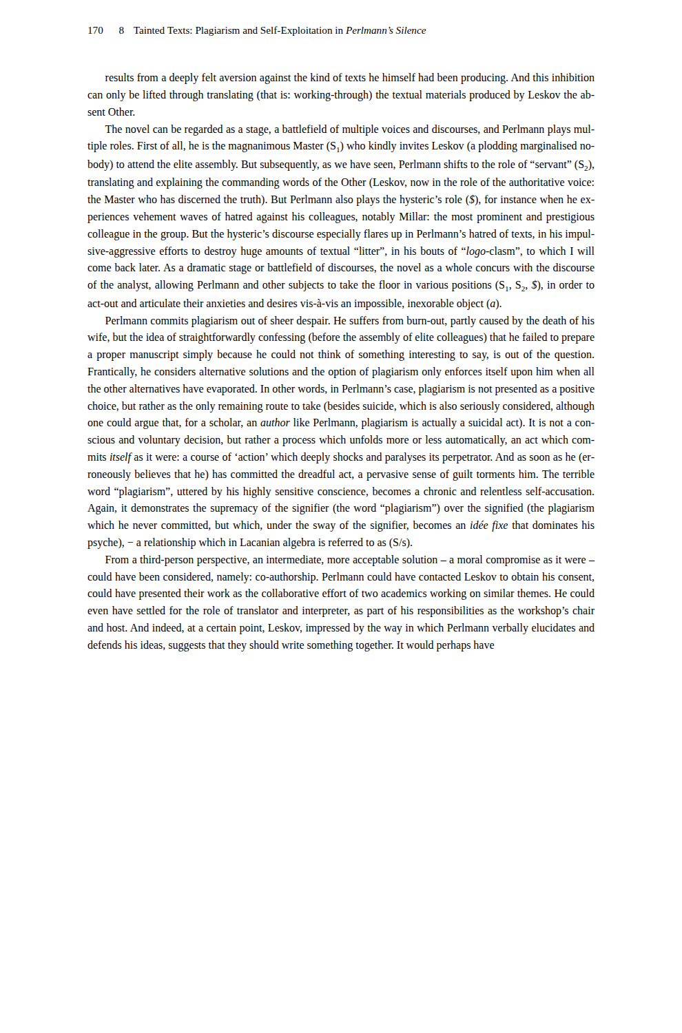170 8 Tainted Texts: Plagiarism and Self-Exploitation in Perlmann’s Silence
results from a deeply felt aversion against the kind of texts he himself had been producing. And this inhibition can only be lifted through translating (that is: working-through) the textual materials produced by Leskov the absent Other.
The novel can be regarded as a stage, a battlefield of multiple voices and discourses, and Perlmann plays multiple roles. First of all, he is the magnanimous Master (S1) who kindly invites Leskov (a plodding marginalised nobody) to attend the elite assembly. But subsequently, as we have seen, Perlmann shifts to the role of “servant” (S2), translating and explaining the commanding words of the Other (Leskov, now in the role of the authoritative voice: the Master who has discerned the truth). But Perlmann also plays the hysteric’s role ($), for instance when he experiences vehement waves of hatred against his colleagues, notably Millar: the most prominent and prestigious colleague in the group. But the hysteric’s discourse especially flares up in Perlmann’s hatred of texts, in his impulsive-aggressive efforts to destroy huge amounts of textual “litter”, in his bouts of “logo-clasm”, to which I will come back later. As a dramatic stage or battlefield of discourses, the novel as a whole concurs with the discourse of the analyst, allowing Perlmann and other subjects to take the floor in various positions (S1, S2, $), in order to act-out and articulate their anxieties and desires vis-à-vis an impossible, inexorable object (a).
Perlmann commits plagiarism out of sheer despair. He suffers from burn-out, partly caused by the death of his wife, but the idea of straightforwardly confessing (before the assembly of elite colleagues) that he failed to prepare a proper manuscript simply because he could not think of something interesting to say, is out of the question. Frantically, he considers alternative solutions and the option of plagiarism only enforces itself upon him when all the other alternatives have evaporated. In other words, in Perlmann’s case, plagiarism is not presented as a positive choice, but rather as the only remaining route to take (besides suicide, which is also seriously considered, although one could argue that, for a scholar, an author like Perlmann, plagiarism is actually a suicidal act). It is not a conscious and voluntary decision, but rather a process which unfolds more or less automatically, an act which commits itself as it were: a course of ‘action’ which deeply shocks and paralyses its perpetrator. And as soon as he (erroneously believes that he) has committed the dreadful act, a pervasive sense of guilt torments him. The terrible word “plagiarism”, uttered by his highly sensitive conscience, becomes a chronic and relentless self-accusation. Again, it demonstrates the supremacy of the signifier (the word “plagiarism”) over the signified (the plagiarism which he never committed, but which, under the sway of the signifier, becomes an idée fixe that dominates his psyche), − a relationship which in Lacanian algebra is referred to as (S/s).
From a third-person perspective, an intermediate, more acceptable solution – a moral compromise as it were – could have been considered, namely: co-authorship. Perlmann could have contacted Leskov to obtain his consent, could have presented their work as the collaborative effort of two academics working on similar themes. He could even have settled for the role of translator and interpreter, as part of his responsibilities as the workshop’s chair and host. And indeed, at a certain point, Leskov, impressed by the way in which Perlmann verbally elucidates and defends his ideas, suggests that they should write something together. It would perhaps have